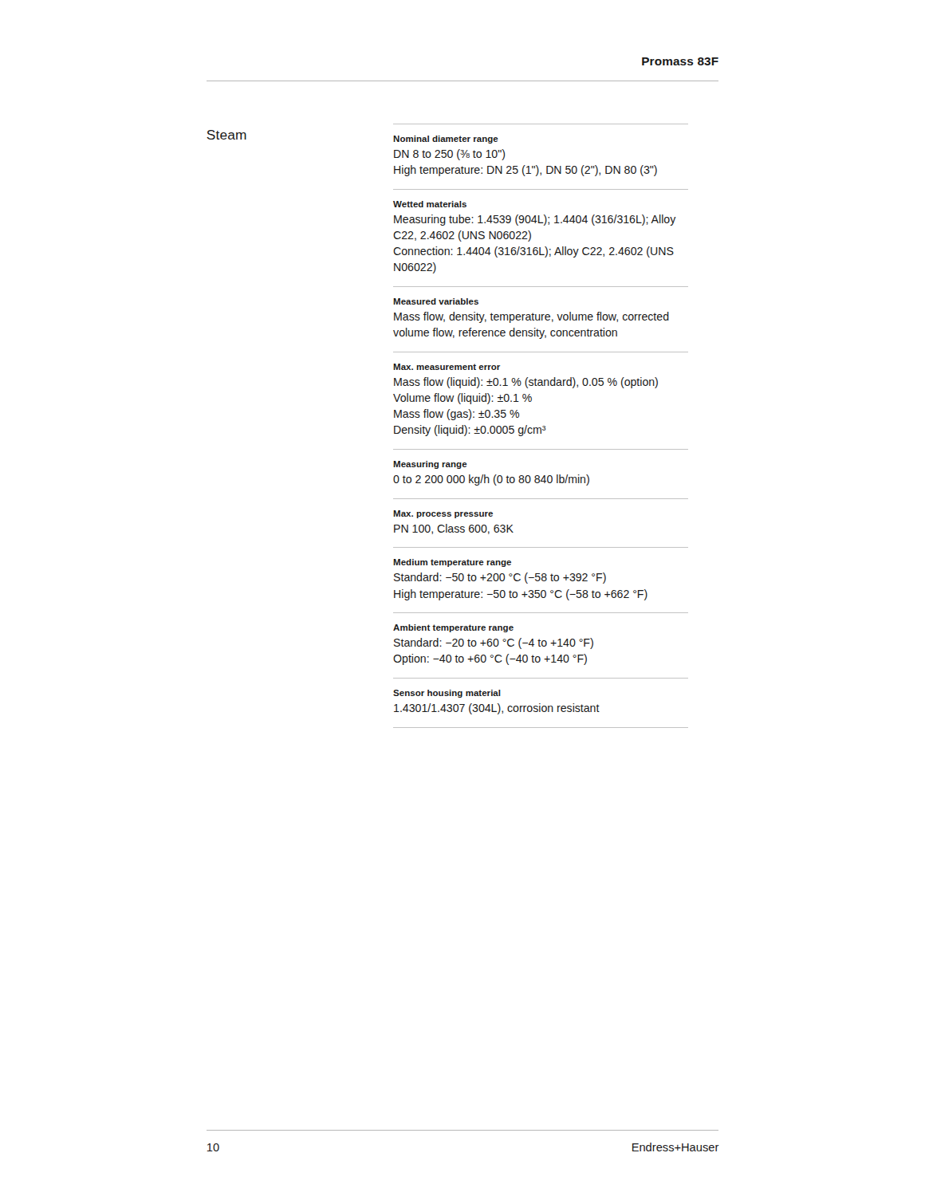Promass 83F
Steam
Nominal diameter range
DN 8 to 250 (⅜ to 10")
High temperature: DN 25 (1"), DN 50 (2"), DN 80 (3")
Wetted materials
Measuring tube: 1.4539 (904L); 1.4404 (316/316L); Alloy C22, 2.4602 (UNS N06022)
Connection: 1.4404 (316/316L); Alloy C22, 2.4602 (UNS N06022)
Measured variables
Mass flow, density, temperature, volume flow, corrected volume flow, reference density, concentration
Max. measurement error
Mass flow (liquid): ±0.1 % (standard), 0.05 % (option)
Volume flow (liquid): ±0.1 %
Mass flow (gas): ±0.35 %
Density (liquid): ±0.0005 g/cm³
Measuring range
0 to 2 200 000 kg/h (0 to 80 840 lb/min)
Max. process pressure
PN 100, Class 600, 63K
Medium temperature range
Standard: −50 to +200 °C (−58 to +392 °F)
High temperature: −50 to +350 °C (−58 to +662 °F)
Ambient temperature range
Standard: −20 to +60 °C (−4 to +140 °F)
Option: −40 to +60 °C (−40 to +140 °F)
Sensor housing material
1.4301/1.4307 (304L), corrosion resistant
10 Endress+Hauser